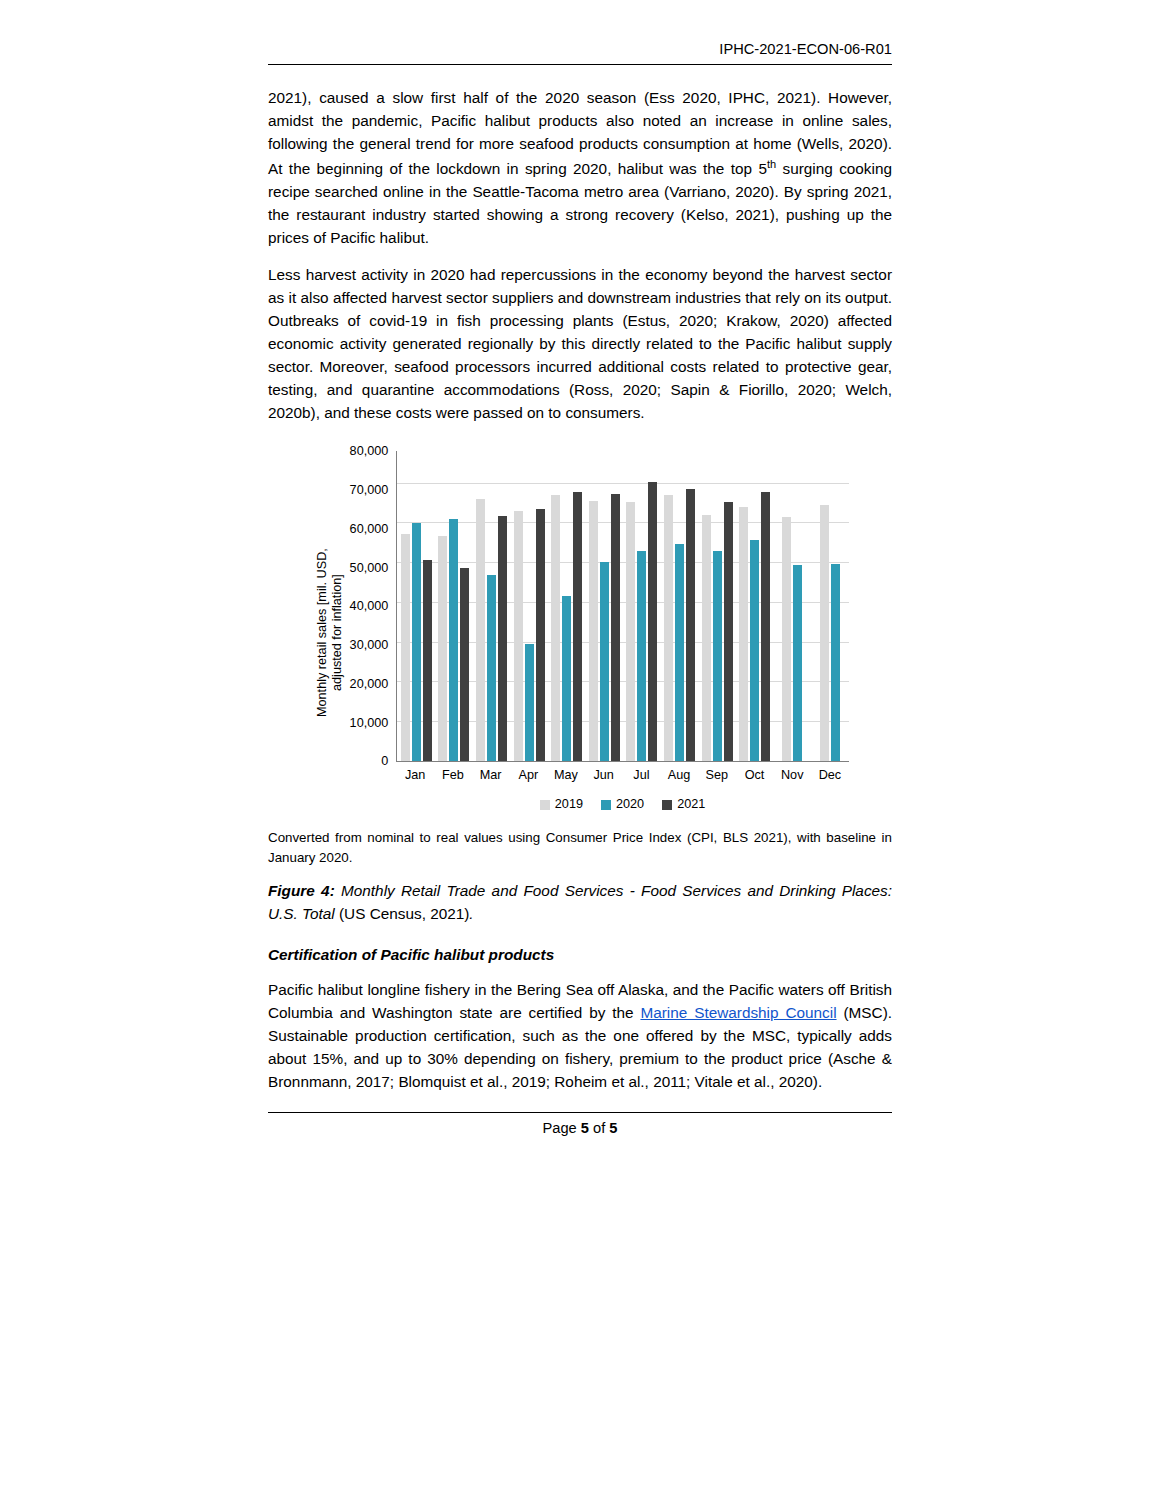IPHC-2021-ECON-06-R01
2021), caused a slow first half of the 2020 season (Ess 2020, IPHC, 2021). However, amidst the pandemic, Pacific halibut products also noted an increase in online sales, following the general trend for more seafood products consumption at home (Wells, 2020). At the beginning of the lockdown in spring 2020, halibut was the top 5th surging cooking recipe searched online in the Seattle-Tacoma metro area (Varriano, 2020). By spring 2021, the restaurant industry started showing a strong recovery (Kelso, 2021), pushing up the prices of Pacific halibut.
Less harvest activity in 2020 had repercussions in the economy beyond the harvest sector as it also affected harvest sector suppliers and downstream industries that rely on its output. Outbreaks of covid-19 in fish processing plants (Estus, 2020; Krakow, 2020) affected economic activity generated regionally by this directly related to the Pacific halibut supply sector. Moreover, seafood processors incurred additional costs related to protective gear, testing, and quarantine accommodations (Ross, 2020; Sapin & Fiorillo, 2020; Welch, 2020b), and these costs were passed on to consumers.
Monthly retail sales [mil. USD,
adjusted for inflation]
80,000 70,000 60,000 50,000 40,000 30,000 20,000 10,000 0
Jan Feb Mar Apr May Jun Jul Aug Sep Oct Nov Dec
2019 2020 2021
Converted from nominal to real values using Consumer Price Index (CPI, BLS 2021), with baseline in January 2020.
Figure 4: Monthly Retail Trade and Food Services - Food Services and Drinking Places: U.S. Total (US Census, 2021).
Certification of Pacific halibut products
Pacific halibut longline fishery in the Bering Sea off Alaska, and the Pacific waters off British Columbia and Washington state are certified by the Marine Stewardship Council (MSC). Sustainable production certification, such as the one offered by the MSC, typically adds about 15%, and up to 30% depending on fishery, premium to the product price (Asche & Bronnmann, 2017; Blomquist et al., 2019; Roheim et al., 2011; Vitale et al., 2020).
Page 5 of 5